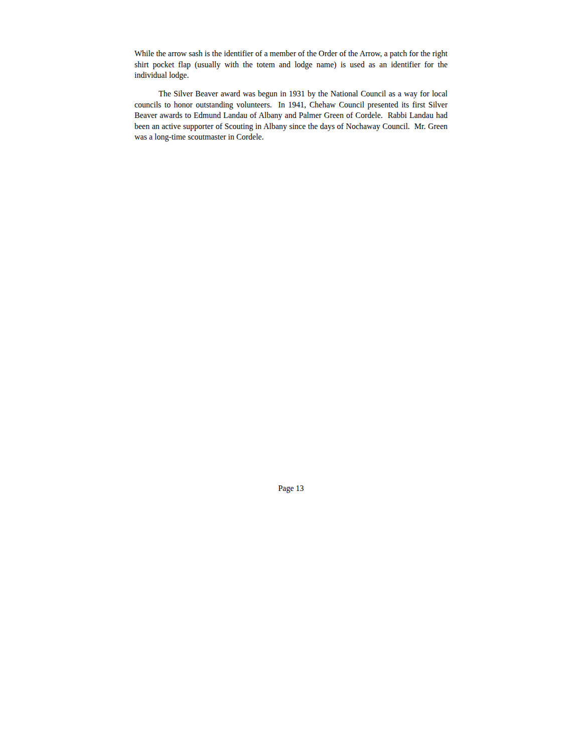While the arrow sash is the identifier of a member of the Order of the Arrow, a patch for the right shirt pocket flap (usually with the totem and lodge name) is used as an identifier for the individual lodge.
The Silver Beaver award was begun in 1931 by the National Council as a way for local councils to honor outstanding volunteers. In 1941, Chehaw Council presented its first Silver Beaver awards to Edmund Landau of Albany and Palmer Green of Cordele. Rabbi Landau had been an active supporter of Scouting in Albany since the days of Nochaway Council. Mr. Green was a long-time scoutmaster in Cordele.
Page 13